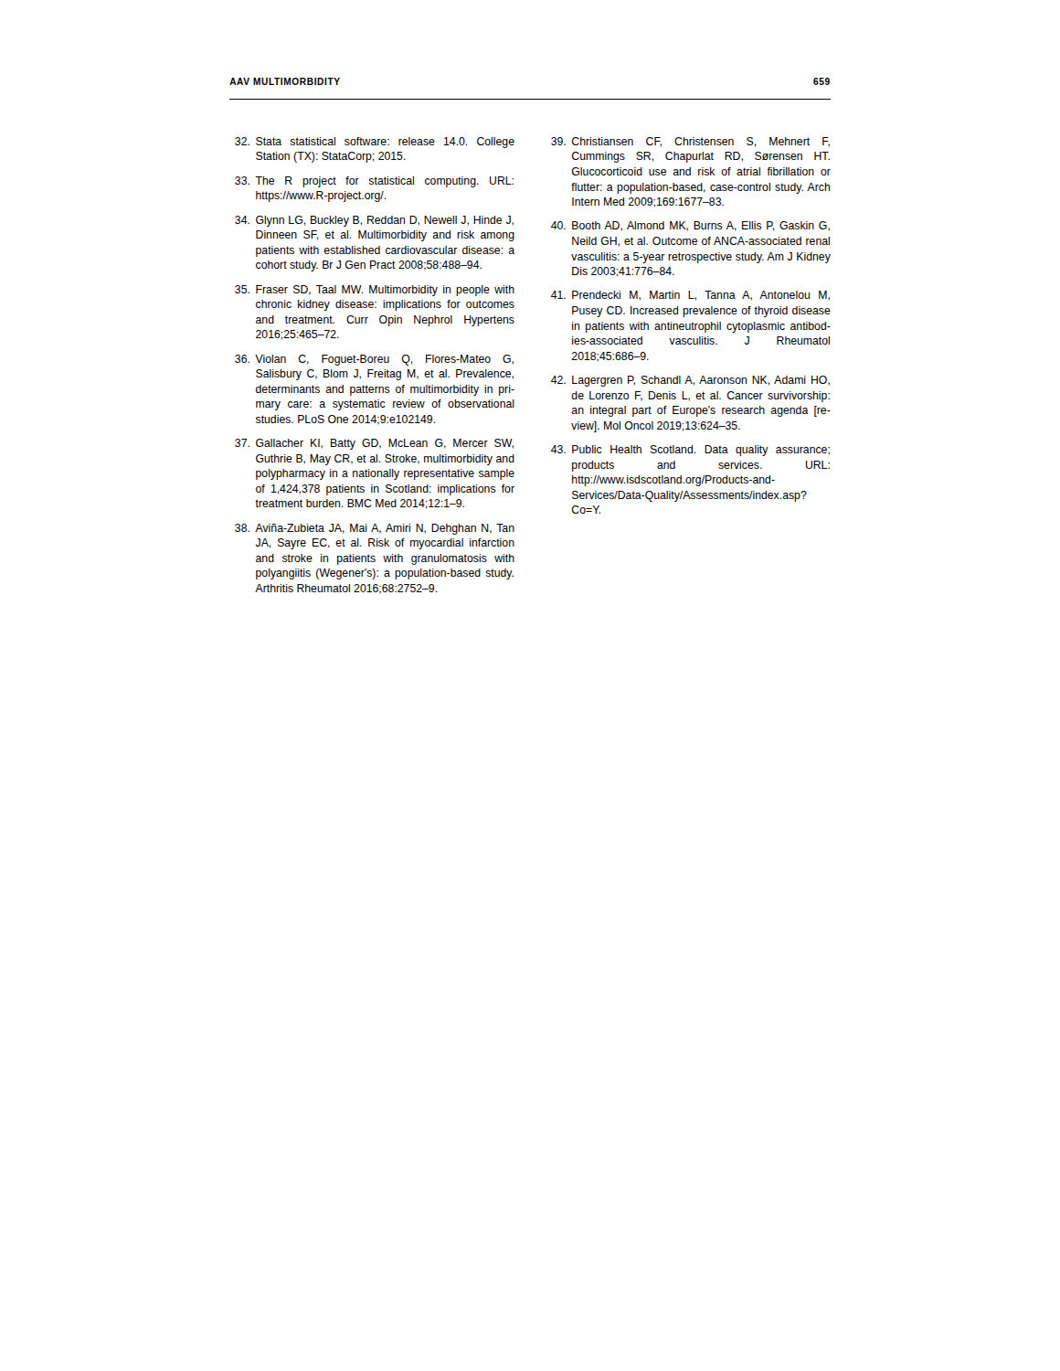AAV Multimorbidity 659
Stata statistical software: release 14.0. College Station (TX): StataCorp; 2015.
The R project for statistical computing. URL: https://www.R-project.org/.
Glynn LG, Buckley B, Reddan D, Newell J, Hinde J, Dinneen SF, et al. Multimorbidity and risk among patients with established cardiovascular disease: a cohort study. Br J Gen Pract 2008;58:488–94.
Fraser SD, Taal MW. Multimorbidity in people with chronic kidney disease: implications for outcomes and treatment. Curr Opin Nephrol Hypertens 2016;25:465–72.
Violan C, Foguet-Boreu Q, Flores-Mateo G, Salisbury C, Blom J, Freitag M, et al. Prevalence, determinants and patterns of multimorbidity in primary care: a systematic review of observational studies. PLoS One 2014;9:e102149.
Gallacher KI, Batty GD, McLean G, Mercer SW, Guthrie B, May CR, et al. Stroke, multimorbidity and polypharmacy in a nationally representative sample of 1,424,378 patients in Scotland: implications for treatment burden. BMC Med 2014;12:1–9.
Aviña-Zubieta JA, Mai A, Amiri N, Dehghan N, Tan JA, Sayre EC, et al. Risk of myocardial infarction and stroke in patients with granulomatosis with polyangiitis (Wegener's): a population-based study. Arthritis Rheumatol 2016;68:2752–9.
Christiansen CF, Christensen S, Mehnert F, Cummings SR, Chapurlat RD, Sørensen HT. Glucocorticoid use and risk of atrial fibrillation or flutter: a population-based, case-control study. Arch Intern Med 2009;169:1677–83.
Booth AD, Almond MK, Burns A, Ellis P, Gaskin G, Neild GH, et al. Outcome of ANCA-associated renal vasculitis: a 5-year retrospective study. Am J Kidney Dis 2003;41:776–84.
Prendecki M, Martin L, Tanna A, Antonelou M, Pusey CD. Increased prevalence of thyroid disease in patients with antineutrophil cytoplasmic antibodies-associated vasculitis. J Rheumatol 2018;45:686–9.
Lagergren P, Schandl A, Aaronson NK, Adami HO, de Lorenzo F, Denis L, et al. Cancer survivorship: an integral part of Europe's research agenda [review]. Mol Oncol 2019;13:624–35.
Public Health Scotland. Data quality assurance; products and services. URL: http://www.isdscotland.org/Products-and-Services/Data-Quality/Assessments/index.asp?Co=Y.